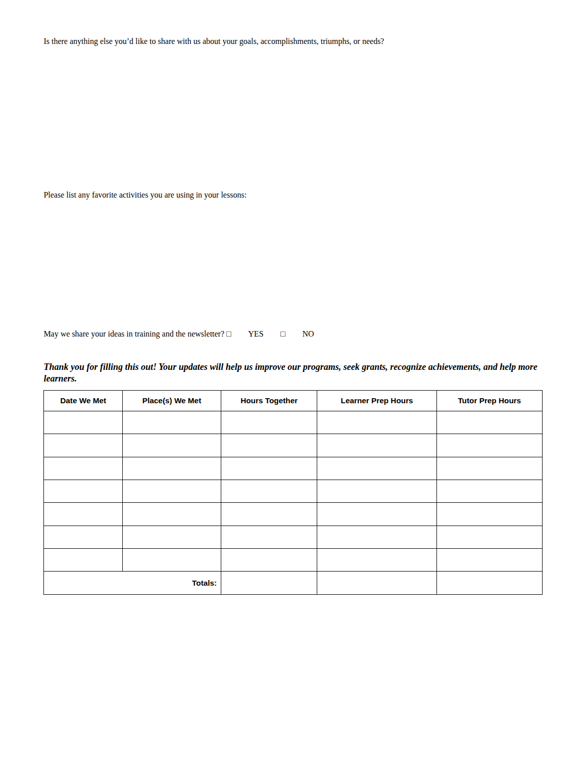Is there anything else you’d like to share with us about your goals, accomplishments, triumphs, or needs?
Please list any favorite activities you are using in your lessons:
May we share your ideas in training and the newsletter? □ YES □ NO
Thank you for filling this out! Your updates will help us improve our programs, seek grants, recognize achievements, and help more learners.
| Date We Met | Place(s) We Met | Hours Together | Learner Prep Hours | Tutor Prep Hours |
| --- | --- | --- | --- | --- |
| Totals: | | | |